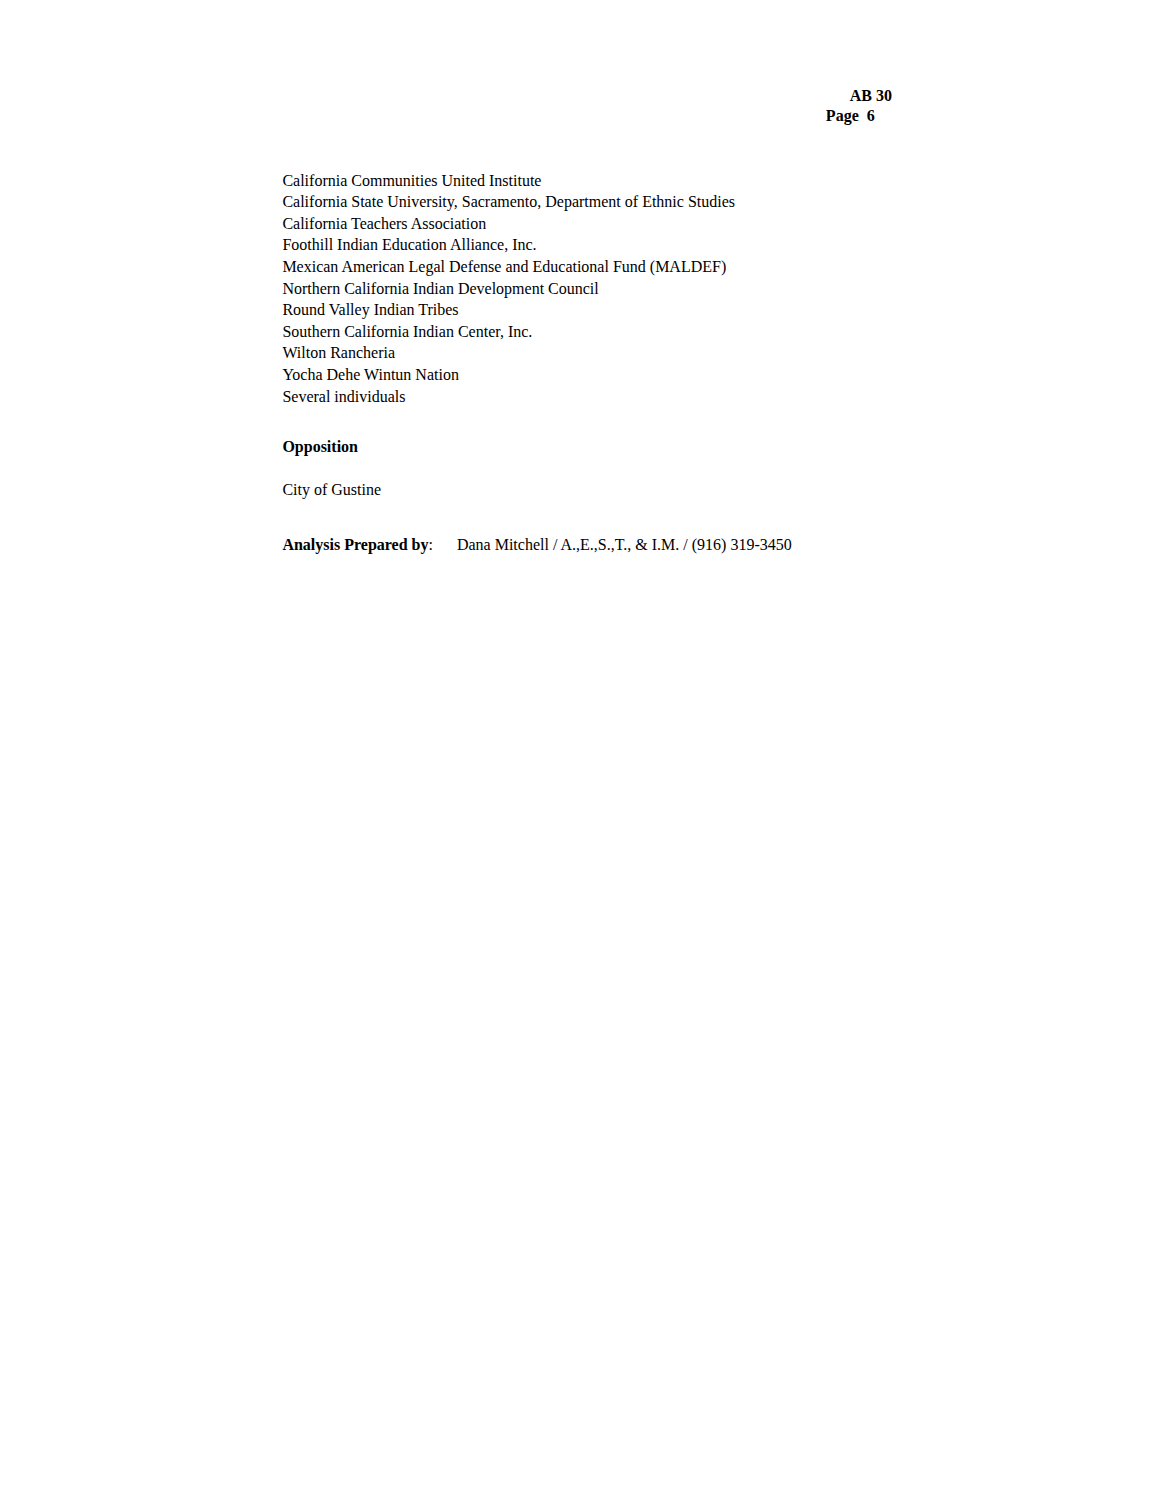AB 30 Page 6
California Communities United Institute
California State University, Sacramento, Department of Ethnic Studies
California Teachers Association
Foothill Indian Education Alliance, Inc.
Mexican American Legal Defense and Educational Fund (MALDEF)
Northern California Indian Development Council
Round Valley Indian Tribes
Southern California Indian Center, Inc.
Wilton Rancheria
Yocha Dehe Wintun Nation
Several individuals
Opposition
City of Gustine
Analysis Prepared by:Dana Mitchell / A.,E.,S.,T., & I.M. / (916) 319-3450